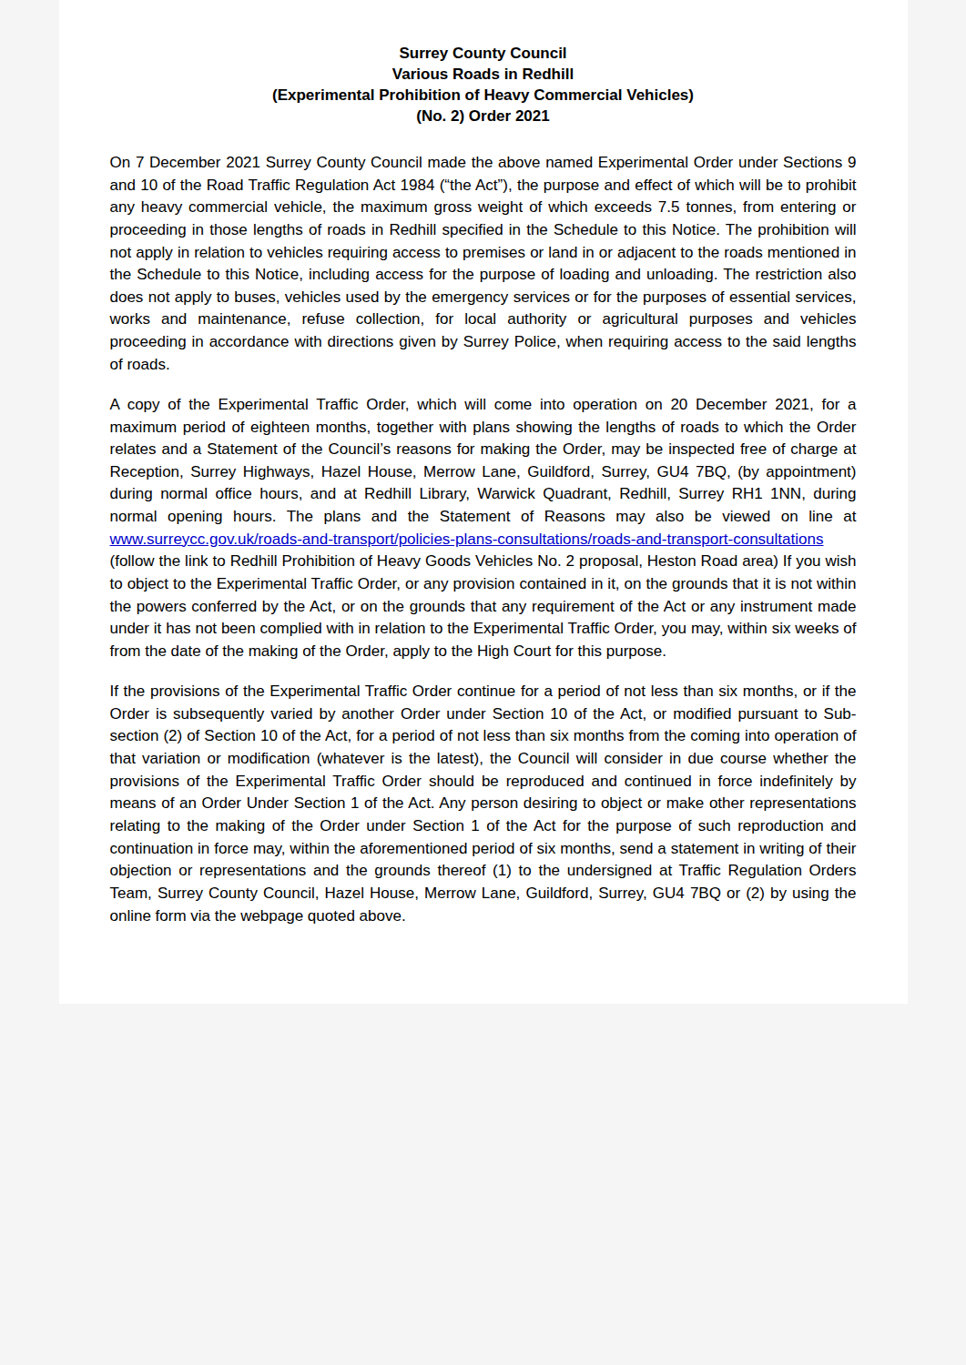Surrey County Council
Various Roads in Redhill
(Experimental Prohibition of Heavy Commercial Vehicles)
(No. 2) Order 2021
On 7 December 2021 Surrey County Council made the above named Experimental Order under Sections 9 and 10 of the Road Traffic Regulation Act 1984 (“the Act”), the purpose and effect of which will be to prohibit any heavy commercial vehicle, the maximum gross weight of which exceeds 7.5 tonnes, from entering or proceeding in those lengths of roads in Redhill specified in the Schedule to this Notice. The prohibition will not apply in relation to vehicles requiring access to premises or land in or adjacent to the roads mentioned in the Schedule to this Notice, including access for the purpose of loading and unloading. The restriction also does not apply to buses, vehicles used by the emergency services or for the purposes of essential services, works and maintenance, refuse collection, for local authority or agricultural purposes and vehicles proceeding in accordance with directions given by Surrey Police, when requiring access to the said lengths of roads.
A copy of the Experimental Traffic Order, which will come into operation on 20 December 2021, for a maximum period of eighteen months, together with plans showing the lengths of roads to which the Order relates and a Statement of the Council’s reasons for making the Order, may be inspected free of charge at Reception, Surrey Highways, Hazel House, Merrow Lane, Guildford, Surrey, GU4 7BQ, (by appointment) during normal office hours, and at Redhill Library, Warwick Quadrant, Redhill, Surrey RH1 1NN, during normal opening hours. The plans and the Statement of Reasons may also be viewed on line at www.surreycc.gov.uk/roads-and-transport/policies-plans-consultations/roads-and-transport-consultations (follow the link to Redhill Prohibition of Heavy Goods Vehicles No. 2 proposal, Heston Road area) If you wish to object to the Experimental Traffic Order, or any provision contained in it, on the grounds that it is not within the powers conferred by the Act, or on the grounds that any requirement of the Act or any instrument made under it has not been complied with in relation to the Experimental Traffic Order, you may, within six weeks of from the date of the making of the Order, apply to the High Court for this purpose.
If the provisions of the Experimental Traffic Order continue for a period of not less than six months, or if the Order is subsequently varied by another Order under Section 10 of the Act, or modified pursuant to Sub-section (2) of Section 10 of the Act, for a period of not less than six months from the coming into operation of that variation or modification (whatever is the latest), the Council will consider in due course whether the provisions of the Experimental Traffic Order should be reproduced and continued in force indefinitely by means of an Order Under Section 1 of the Act. Any person desiring to object or make other representations relating to the making of the Order under Section 1 of the Act for the purpose of such reproduction and continuation in force may, within the aforementioned period of six months, send a statement in writing of their objection or representations and the grounds thereof (1) to the undersigned at Traffic Regulation Orders Team, Surrey County Council, Hazel House, Merrow Lane, Guildford, Surrey, GU4 7BQ or (2) by using the online form via the webpage quoted above.